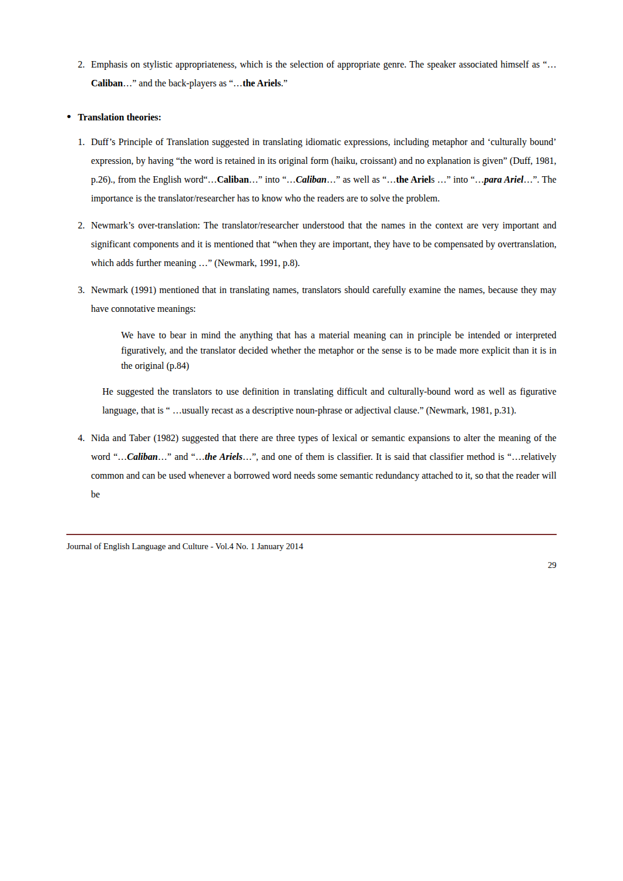Emphasis on stylistic appropriateness, which is the selection of appropriate genre. The speaker associated himself as “…Caliban…” and the back-players as “…the Ariels.”
Translation theories:
Duff’s Principle of Translation suggested in translating idiomatic expressions, including metaphor and ‘culturally bound’ expression, by having “the word is retained in its original form (haiku, croissant) and no explanation is given” (Duff, 1981, p.26)., from the English word“…Caliban…” into “…Caliban…” as well as “…the Ariels …” into “…para Ariel…”. The importance is the translator/researcher has to know who the readers are to solve the problem.
Newmark’s over-translation: The translator/researcher understood that the names in the context are very important and significant components and it is mentioned that “when they are important, they have to be compensated by overtranslation, which adds further meaning …” (Newmark, 1991, p.8).
Newmark (1991) mentioned that in translating names, translators should carefully examine the names, because they may have connotative meanings:
We have to bear in mind the anything that has a material meaning can in principle be intended or interpreted figuratively, and the translator decided whether the metaphor or the sense is to be made more explicit than it is in the original (p.84)
He suggested the translators to use definition in translating difficult and culturally-bound word as well as figurative language, that is “ …usually recast as a descriptive noun-phrase or adjectival clause.” (Newmark, 1981, p.31).
Nida and Taber (1982) suggested that there are three types of lexical or semantic expansions to alter the meaning of the word “…Caliban…” and “…the Ariels…”, and one of them is classifier. It is said that classifier method is “…relatively common and can be used whenever a borrowed word needs some semantic redundancy attached to it, so that the reader will be
Journal of English Language and Culture - Vol.4 No. 1 January 2014
29